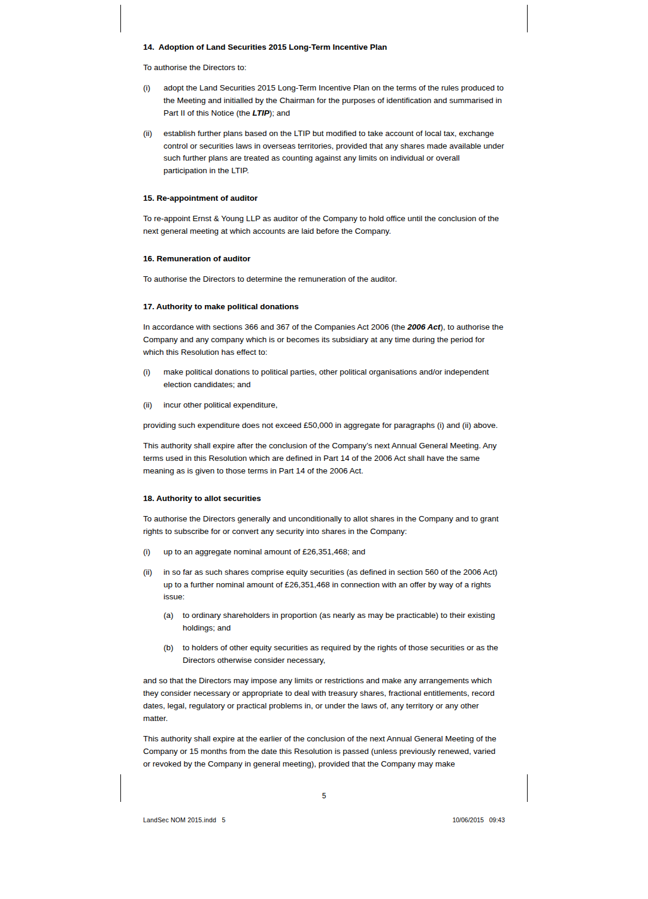14. Adoption of Land Securities 2015 Long-Term Incentive Plan
To authorise the Directors to:
(i) adopt the Land Securities 2015 Long-Term Incentive Plan on the terms of the rules produced to the Meeting and initialled by the Chairman for the purposes of identification and summarised in Part II of this Notice (the LTIP); and
(ii) establish further plans based on the LTIP but modified to take account of local tax, exchange control or securities laws in overseas territories, provided that any shares made available under such further plans are treated as counting against any limits on individual or overall participation in the LTIP.
15. Re-appointment of auditor
To re-appoint Ernst & Young LLP as auditor of the Company to hold office until the conclusion of the next general meeting at which accounts are laid before the Company.
16. Remuneration of auditor
To authorise the Directors to determine the remuneration of the auditor.
17. Authority to make political donations
In accordance with sections 366 and 367 of the Companies Act 2006 (the 2006 Act), to authorise the Company and any company which is or becomes its subsidiary at any time during the period for which this Resolution has effect to:
(i) make political donations to political parties, other political organisations and/or independent election candidates; and
(ii) incur other political expenditure,
providing such expenditure does not exceed £50,000 in aggregate for paragraphs (i) and (ii) above.
This authority shall expire after the conclusion of the Company’s next Annual General Meeting. Any terms used in this Resolution which are defined in Part 14 of the 2006 Act shall have the same meaning as is given to those terms in Part 14 of the 2006 Act.
18. Authority to allot securities
To authorise the Directors generally and unconditionally to allot shares in the Company and to grant rights to subscribe for or convert any security into shares in the Company:
(i) up to an aggregate nominal amount of £26,351,468; and
(ii) in so far as such shares comprise equity securities (as defined in section 560 of the 2006 Act) up to a further nominal amount of £26,351,468 in connection with an offer by way of a rights issue:
(a) to ordinary shareholders in proportion (as nearly as may be practicable) to their existing holdings; and
(b) to holders of other equity securities as required by the rights of those securities or as the Directors otherwise consider necessary,
and so that the Directors may impose any limits or restrictions and make any arrangements which they consider necessary or appropriate to deal with treasury shares, fractional entitlements, record dates, legal, regulatory or practical problems in, or under the laws of, any territory or any other matter.
This authority shall expire at the earlier of the conclusion of the next Annual General Meeting of the Company or 15 months from the date this Resolution is passed (unless previously renewed, varied or revoked by the Company in general meeting), provided that the Company may make
5
LandSec NOM 2015.indd 5 10/06/2015 09:43